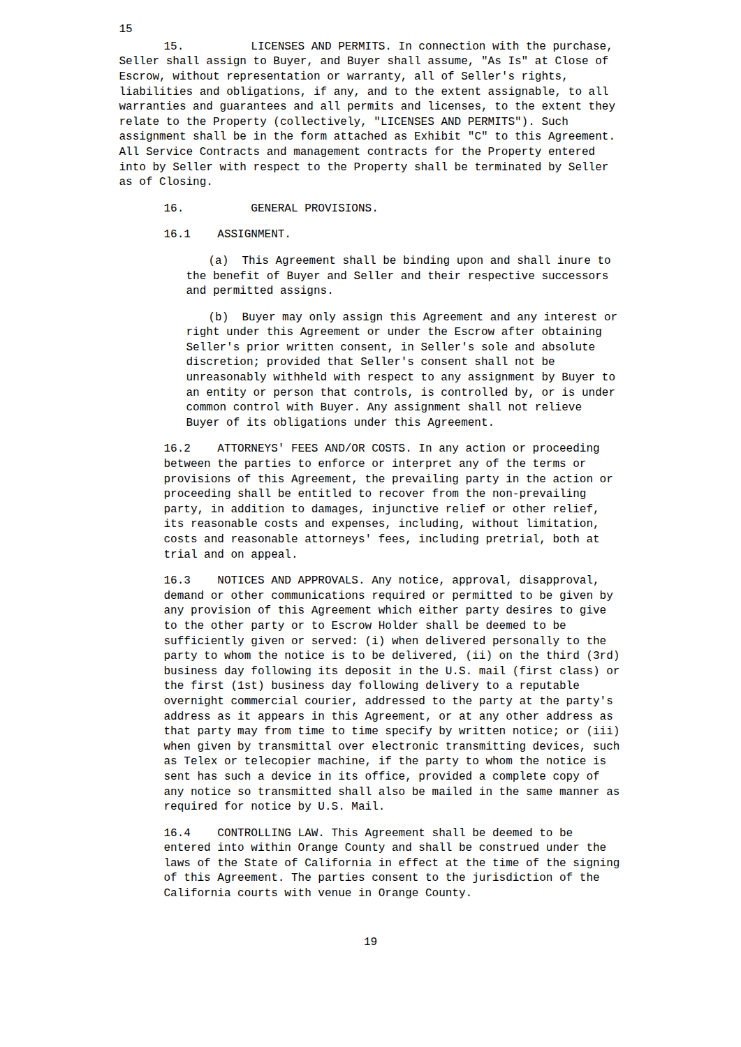15
15. LICENSES AND PERMITS. In connection with the purchase, Seller shall assign to Buyer, and Buyer shall assume, "As Is" at Close of Escrow, without representation or warranty, all of Seller's rights, liabilities and obligations, if any, and to the extent assignable, to all warranties and guarantees and all permits and licenses, to the extent they relate to the Property (collectively, "LICENSES AND PERMITS"). Such assignment shall be in the form attached as Exhibit "C" to this Agreement. All Service Contracts and management contracts for the Property entered into by Seller with respect to the Property shall be terminated by Seller as of Closing.
16. GENERAL PROVISIONS.
16.1 ASSIGNMENT.
(a) This Agreement shall be binding upon and shall inure to the benefit of Buyer and Seller and their respective successors and permitted assigns.
(b) Buyer may only assign this Agreement and any interest or right under this Agreement or under the Escrow after obtaining Seller's prior written consent, in Seller's sole and absolute discretion; provided that Seller's consent shall not be unreasonably withheld with respect to any assignment by Buyer to an entity or person that controls, is controlled by, or is under common control with Buyer. Any assignment shall not relieve Buyer of its obligations under this Agreement.
16.2 ATTORNEYS' FEES AND/OR COSTS. In any action or proceeding between the parties to enforce or interpret any of the terms or provisions of this Agreement, the prevailing party in the action or proceeding shall be entitled to recover from the non-prevailing party, in addition to damages, injunctive relief or other relief, its reasonable costs and expenses, including, without limitation, costs and reasonable attorneys' fees, including pretrial, both at trial and on appeal.
16.3 NOTICES AND APPROVALS. Any notice, approval, disapproval, demand or other communications required or permitted to be given by any provision of this Agreement which either party desires to give to the other party or to Escrow Holder shall be deemed to be sufficiently given or served: (i) when delivered personally to the party to whom the notice is to be delivered, (ii) on the third (3rd) business day following its deposit in the U.S. mail (first class) or the first (1st) business day following delivery to a reputable overnight commercial courier, addressed to the party at the party's address as it appears in this Agreement, or at any other address as that party may from time to time specify by written notice; or (iii) when given by transmittal over electronic transmitting devices, such as Telex or telecopier machine, if the party to whom the notice is sent has such a device in its office, provided a complete copy of any notice so transmitted shall also be mailed in the same manner as required for notice by U.S. Mail.
16.4 CONTROLLING LAW. This Agreement shall be deemed to be entered into within Orange County and shall be construed under the laws of the State of California in effect at the time of the signing of this Agreement. The parties consent to the jurisdiction of the California courts with venue in Orange County.
19